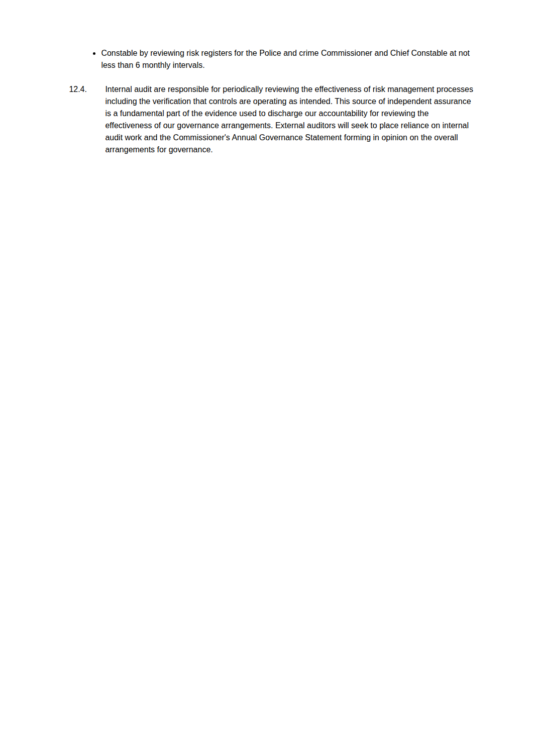Constable by reviewing risk registers for the Police and crime Commissioner and Chief Constable at not less than 6 monthly intervals.
12.4.
Internal audit are responsible for periodically reviewing the effectiveness of risk management processes including the verification that controls are operating as intended. This source of independent assurance is a fundamental part of the evidence used to discharge our accountability for reviewing the effectiveness of our governance arrangements. External auditors will seek to place reliance on internal audit work and the Commissioner's Annual Governance Statement forming in opinion on the overall arrangements for governance.